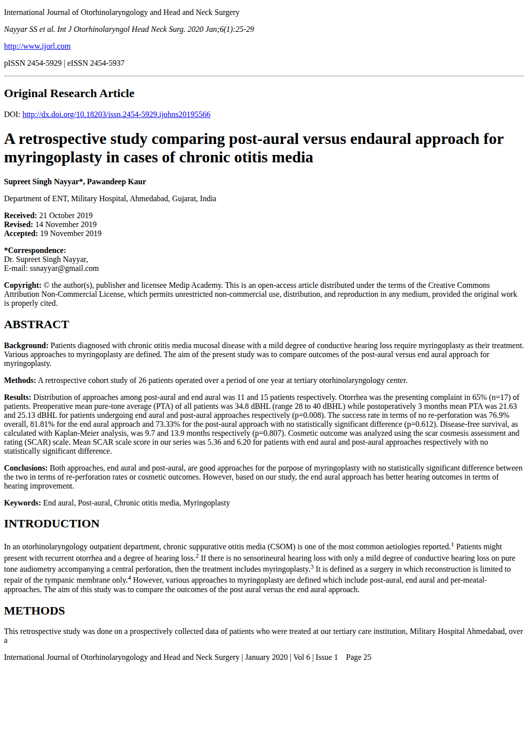International Journal of Otorhinolaryngology and Head and Neck Surgery
Nayyar SS et al. Int J Otorhinolaryngol Head Neck Surg. 2020 Jan;6(1):25-29
http://www.ijorl.com
pISSN 2454-5929 | eISSN 2454-5937
Original Research Article
DOI: http://dx.doi.org/10.18203/issn.2454-5929.ijohns20195566
A retrospective study comparing post-aural versus endaural approach for myringoplasty in cases of chronic otitis media
Supreet Singh Nayyar*, Pawandeep Kaur
Department of ENT, Military Hospital, Ahmedabad, Gujarat, India
Received: 21 October 2019
Revised: 14 November 2019
Accepted: 19 November 2019
*Correspondence:
Dr. Supreet Singh Nayyar,
E-mail: ssnayyar@gmail.com
Copyright: © the author(s), publisher and licensee Medip Academy. This is an open-access article distributed under the terms of the Creative Commons Attribution Non-Commercial License, which permits unrestricted non-commercial use, distribution, and reproduction in any medium, provided the original work is properly cited.
ABSTRACT
Background: Patients diagnosed with chronic otitis media mucosal disease with a mild degree of conductive hearing loss require myringoplasty as their treatment. Various approaches to myringoplasty are defined. The aim of the present study was to compare outcomes of the post-aural versus end aural approach for myringoplasty.
Methods: A retrospective cohort study of 26 patients operated over a period of one year at tertiary otorhinolaryngology center.
Results: Distribution of approaches among post-aural and end aural was 11 and 15 patients respectively. Otorrhea was the presenting complaint in 65% (n=17) of patients. Preoperative mean pure-tone average (PTA) of all patients was 34.8 dBHL (range 28 to 40 dBHL) while postoperatively 3 months mean PTA was 21.63 and 25.13 dBHL for patients undergoing end aural and post-aural approaches respectively (p=0.008). The success rate in terms of no re-perforation was 76.9% overall, 81.81% for the end aural approach and 73.33% for the post-aural approach with no statistically significant difference (p=0.612). Disease-free survival, as calculated with Kaplan-Meier analysis, was 9.7 and 13.9 months respectively (p=0.807). Cosmetic outcome was analyzed using the scar cosmesis assessment and rating (SCAR) scale. Mean SCAR scale score in our series was 5.36 and 6.20 for patients with end aural and post-aural approaches respectively with no statistically significant difference.
Conclusions: Both approaches, end aural and post-aural, are good approaches for the purpose of myringoplasty with no statistically significant difference between the two in terms of re-perforation rates or cosmetic outcomes. However, based on our study, the end aural approach has better hearing outcomes in terms of hearing improvement.
Keywords: End aural, Post-aural, Chronic otitis media, Myringoplasty
INTRODUCTION
In an otorhinolaryngology outpatient department, chronic suppurative otitis media (CSOM) is one of the most common aetiologies reported.1 Patients might present with recurrent otorrhea and a degree of hearing loss.2 If there is no sensorineural hearing loss with only a mild degree of conductive hearing loss on pure tone audiometry accompanying a central perforation, then the treatment includes myringoplasty.3 It is defined as a surgery in which reconstruction is limited to repair of the tympanic membrane only.4 However, various approaches to myringoplasty are defined which include post-aural, end aural and per-meatal-approaches. The aim of this study was to compare the outcomes of the post aural versus the end aural approach.
METHODS
This retrospective study was done on a prospectively collected data of patients who were treated at our tertiary care institution, Military Hospital Ahmedabad, over a
International Journal of Otorhinolaryngology and Head and Neck Surgery | January 2020 | Vol 6 | Issue 1 Page 25